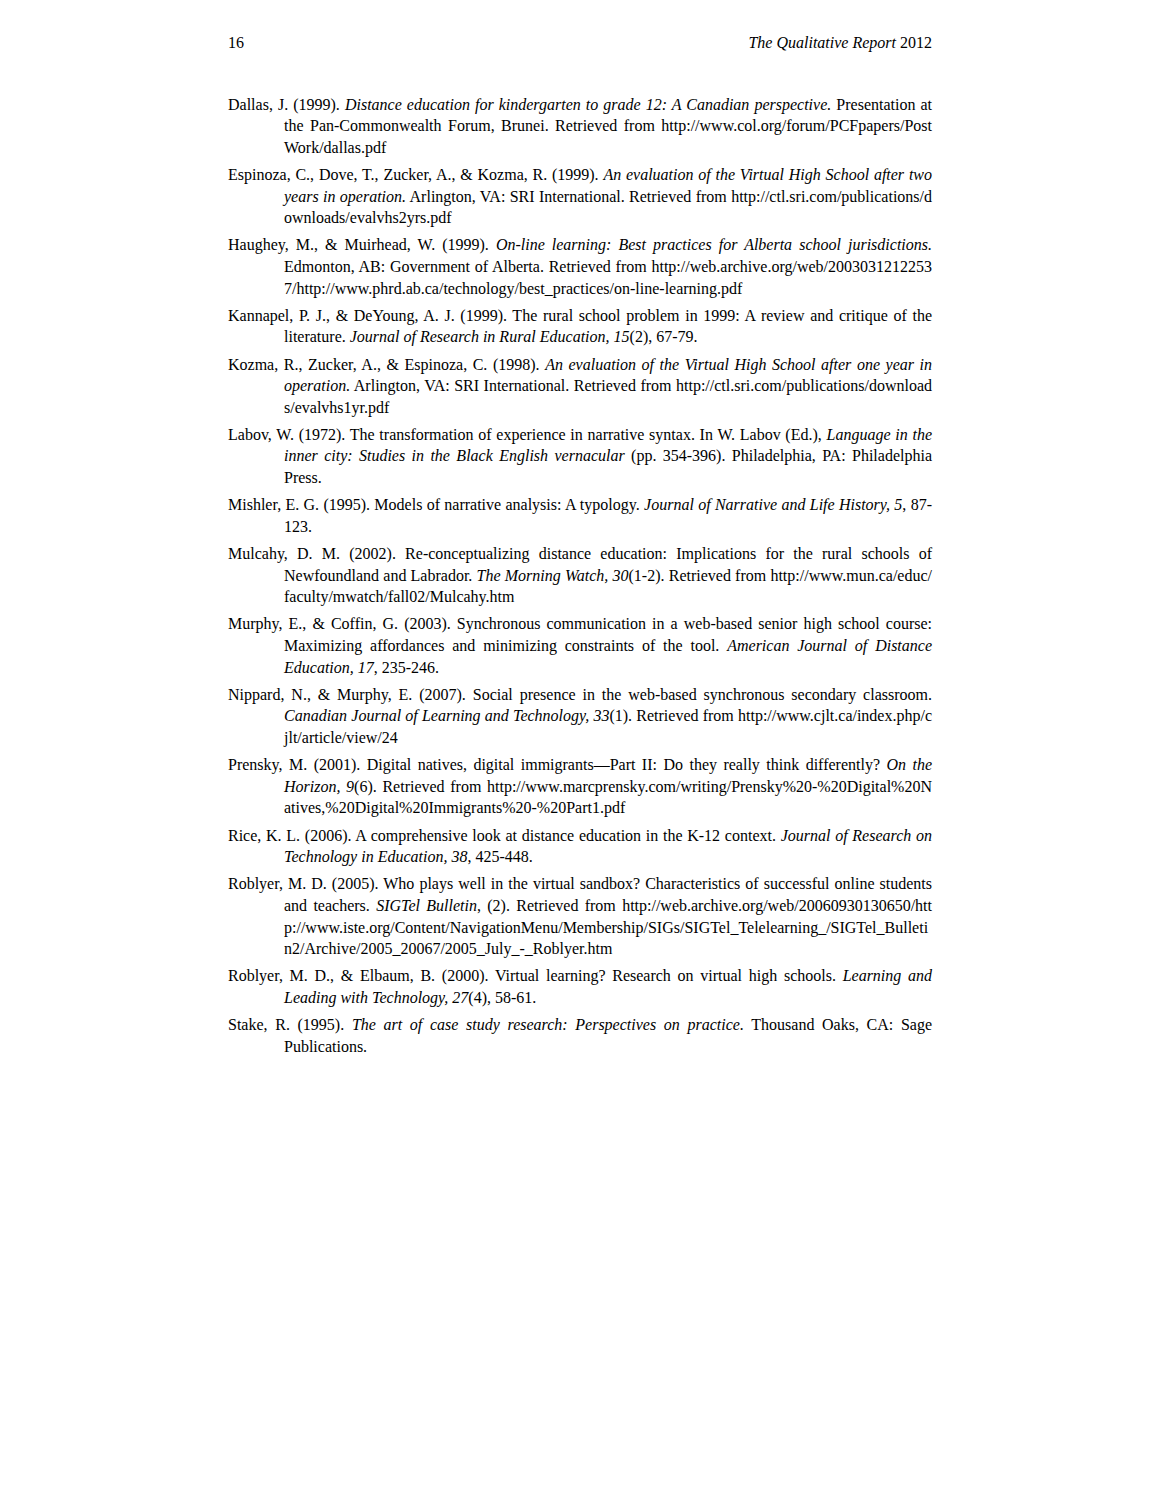16 The Qualitative Report 2012
Dallas, J. (1999). Distance education for kindergarten to grade 12: A Canadian perspective. Presentation at the Pan-Commonwealth Forum, Brunei. Retrieved from http://www.col.org/forum/PCFpapers/PostWork/dallas.pdf
Espinoza, C., Dove, T., Zucker, A., & Kozma, R. (1999). An evaluation of the Virtual High School after two years in operation. Arlington, VA: SRI International. Retrieved from http://ctl.sri.com/publications/downloads/evalvhs2yrs.pdf
Haughey, M., & Muirhead, W. (1999). On-line learning: Best practices for Alberta school jurisdictions. Edmonton, AB: Government of Alberta. Retrieved from http://web.archive.org/web/20030312122537/http://www.phrd.ab.ca/technology/best_practices/on-line-learning.pdf
Kannapel, P. J., & DeYoung, A. J. (1999). The rural school problem in 1999: A review and critique of the literature. Journal of Research in Rural Education, 15(2), 67-79.
Kozma, R., Zucker, A., & Espinoza, C. (1998). An evaluation of the Virtual High School after one year in operation. Arlington, VA: SRI International. Retrieved from http://ctl.sri.com/publications/downloads/evalvhs1yr.pdf
Labov, W. (1972). The transformation of experience in narrative syntax. In W. Labov (Ed.), Language in the inner city: Studies in the Black English vernacular (pp. 354-396). Philadelphia, PA: Philadelphia Press.
Mishler, E. G. (1995). Models of narrative analysis: A typology. Journal of Narrative and Life History, 5, 87-123.
Mulcahy, D. M. (2002). Re-conceptualizing distance education: Implications for the rural schools of Newfoundland and Labrador. The Morning Watch, 30(1-2). Retrieved from http://www.mun.ca/educ/faculty/mwatch/fall02/Mulcahy.htm
Murphy, E., & Coffin, G. (2003). Synchronous communication in a web-based senior high school course: Maximizing affordances and minimizing constraints of the tool. American Journal of Distance Education, 17, 235-246.
Nippard, N., & Murphy, E. (2007). Social presence in the web-based synchronous secondary classroom. Canadian Journal of Learning and Technology, 33(1). Retrieved from http://www.cjlt.ca/index.php/cjlt/article/view/24
Prensky, M. (2001). Digital natives, digital immigrants—Part II: Do they really think differently? On the Horizon, 9(6). Retrieved from http://www.marcprensky.com/writing/Prensky%20-%20Digital%20Natives,%20Digital%20Immigrants%20-%20Part1.pdf
Rice, K. L. (2006). A comprehensive look at distance education in the K-12 context. Journal of Research on Technology in Education, 38, 425-448.
Roblyer, M. D. (2005). Who plays well in the virtual sandbox? Characteristics of successful online students and teachers. SIGTel Bulletin, (2). Retrieved from http://web.archive.org/web/20060930130650/http://www.iste.org/Content/NavigationMenu/Membership/SIGs/SIGTel_Telelearning_/SIGTel_Bulletin2/Archive/2005_20067/2005_July_-_Roblyer.htm
Roblyer, M. D., & Elbaum, B. (2000). Virtual learning? Research on virtual high schools. Learning and Leading with Technology, 27(4), 58-61.
Stake, R. (1995). The art of case study research: Perspectives on practice. Thousand Oaks, CA: Sage Publications.